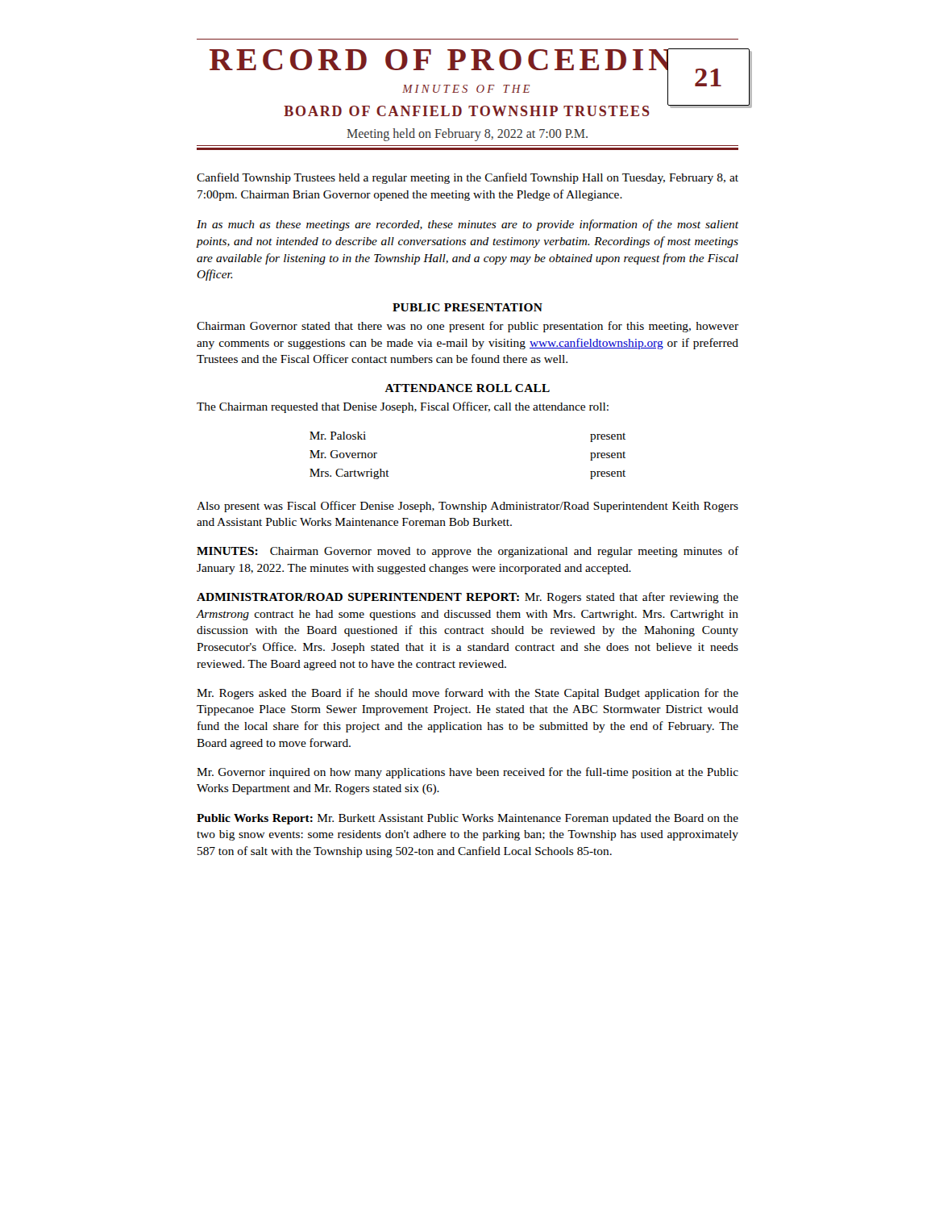RECORD OF PROCEEDINGS
MINUTES OF THE
BOARD OF CANFIELD TOWNSHIP TRUSTEES
Meeting held on February 8, 2022 at 7:00 P.M.
21
Canfield Township Trustees held a regular meeting in the Canfield Township Hall on Tuesday, February 8, at 7:00pm. Chairman Brian Governor opened the meeting with the Pledge of Allegiance.
In as much as these meetings are recorded, these minutes are to provide information of the most salient points, and not intended to describe all conversations and testimony verbatim. Recordings of most meetings are available for listening to in the Township Hall, and a copy may be obtained upon request from the Fiscal Officer.
PUBLIC PRESENTATION
Chairman Governor stated that there was no one present for public presentation for this meeting, however any comments or suggestions can be made via e-mail by visiting www.canfieldtownship.org or if preferred Trustees and the Fiscal Officer contact numbers can be found there as well.
ATTENDANCE ROLL CALL
The Chairman requested that Denise Joseph, Fiscal Officer, call the attendance roll:
| Mr. Paloski | present |
| Mr. Governor | present |
| Mrs. Cartwright | present |
Also present was Fiscal Officer Denise Joseph, Township Administrator/Road Superintendent Keith Rogers and Assistant Public Works Maintenance Foreman Bob Burkett.
MINUTES: Chairman Governor moved to approve the organizational and regular meeting minutes of January 18, 2022. The minutes with suggested changes were incorporated and accepted.
ADMINISTRATOR/ROAD SUPERINTENDENT REPORT: Mr. Rogers stated that after reviewing the Armstrong contract he had some questions and discussed them with Mrs. Cartwright. Mrs. Cartwright in discussion with the Board questioned if this contract should be reviewed by the Mahoning County Prosecutor's Office. Mrs. Joseph stated that it is a standard contract and she does not believe it needs reviewed. The Board agreed not to have the contract reviewed.
Mr. Rogers asked the Board if he should move forward with the State Capital Budget application for the Tippecanoe Place Storm Sewer Improvement Project. He stated that the ABC Stormwater District would fund the local share for this project and the application has to be submitted by the end of February. The Board agreed to move forward.
Mr. Governor inquired on how many applications have been received for the full-time position at the Public Works Department and Mr. Rogers stated six (6).
Public Works Report: Mr. Burkett Assistant Public Works Maintenance Foreman updated the Board on the two big snow events: some residents don't adhere to the parking ban; the Township has used approximately 587 ton of salt with the Township using 502-ton and Canfield Local Schools 85-ton.